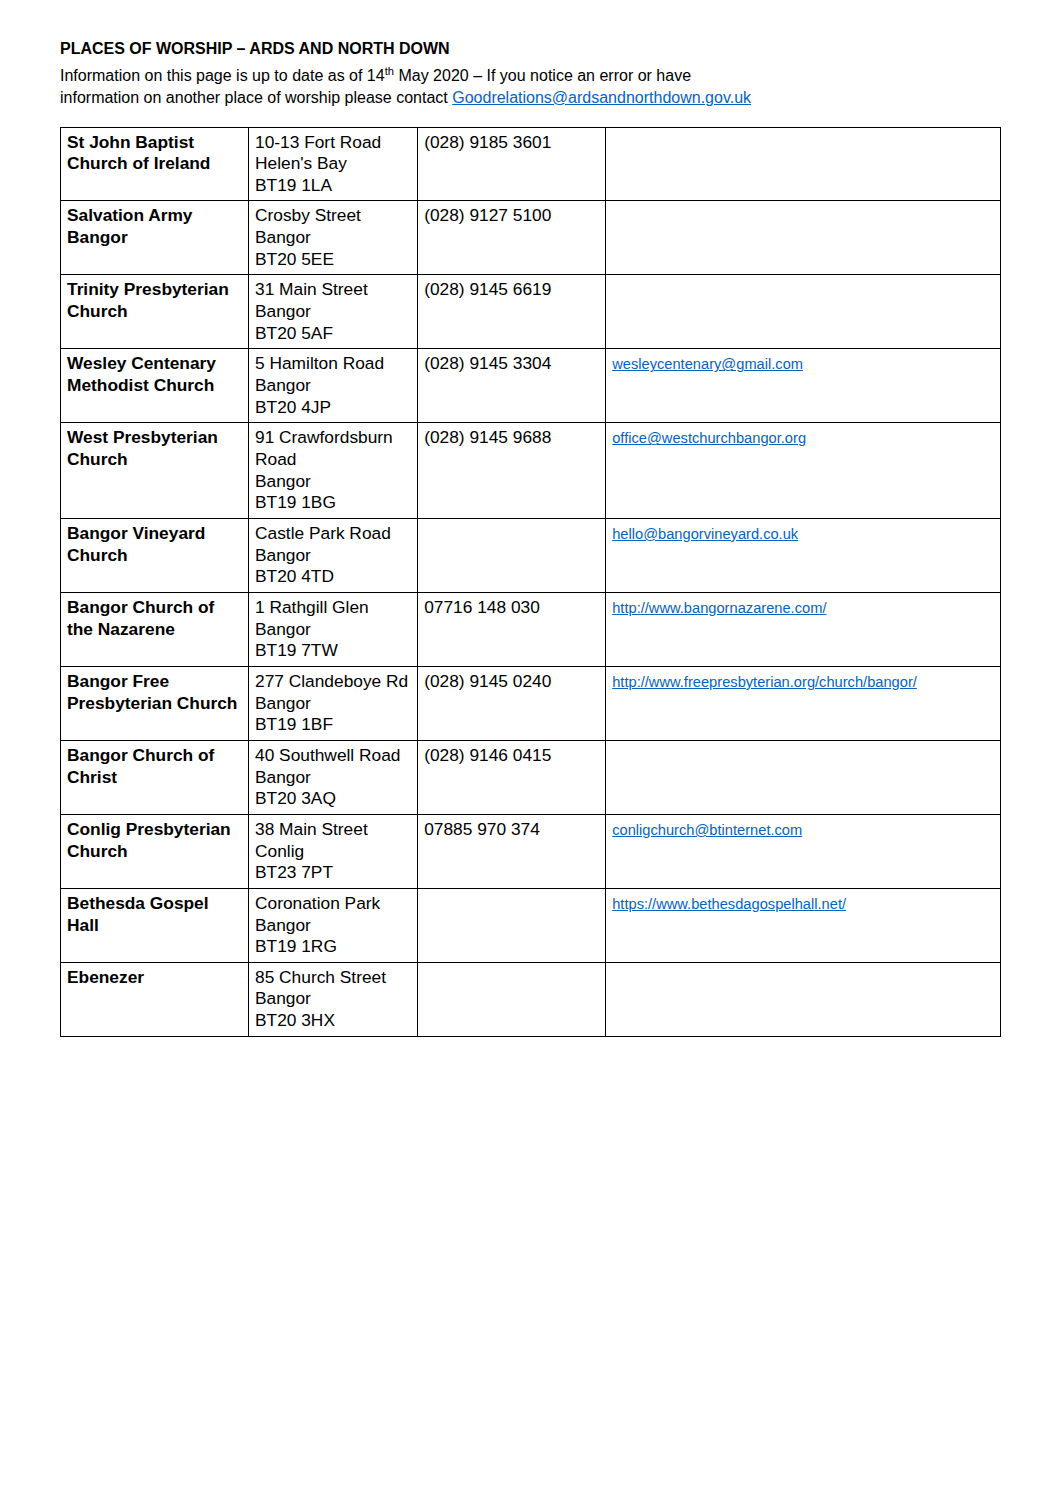PLACES OF WORSHIP – ARDS AND NORTH DOWN
Information on this page is up to date as of 14th May 2020 – If you notice an error or have
information on another place of worship please contact Goodrelations@ardsandnorthdown.gov.uk
| St John Baptist Church of Ireland | 10-13 Fort Road Helen's Bay BT19 1LA | (028) 9185 3601 | |
| Salvation Army Bangor | Crosby Street Bangor BT20 5EE | (028) 9127 5100 | |
| Trinity Presbyterian Church | 31 Main Street Bangor BT20 5AF | (028) 9145 6619 | |
| Wesley Centenary Methodist Church | 5 Hamilton Road Bangor BT20 4JP | (028) 9145 3304 | wesleycentenary@gmail.com |
| West Presbyterian Church | 91 Crawfordsburn Road Bangor BT19 1BG | (028) 9145 9688 | office@westchurchbangor.org |
| Bangor Vineyard Church | Castle Park Road Bangor BT20 4TD | | hello@bangorvineyard.co.uk |
| Bangor Church of the Nazarene | 1 Rathgill Glen Bangor BT19 7TW | 07716 148 030 | http://www.bangornazarene.com/ |
| Bangor Free Presbyterian Church | 277 Clandeboye Rd Bangor BT19 1BF | (028) 9145 0240 | http://www.freepresbyterian.org/church/bangor/ |
| Bangor Church of Christ | 40 Southwell Road Bangor BT20 3AQ | (028) 9146 0415 | |
| Conlig Presbyterian Church | 38 Main Street Conlig BT23 7PT | 07885 970 374 | conligchurch@btinternet.com |
| Bethesda Gospel Hall | Coronation Park Bangor BT19 1RG | | https://www.bethesdagospelhall.net/ |
| Ebenezer | 85 Church Street Bangor BT20 3HX | | |